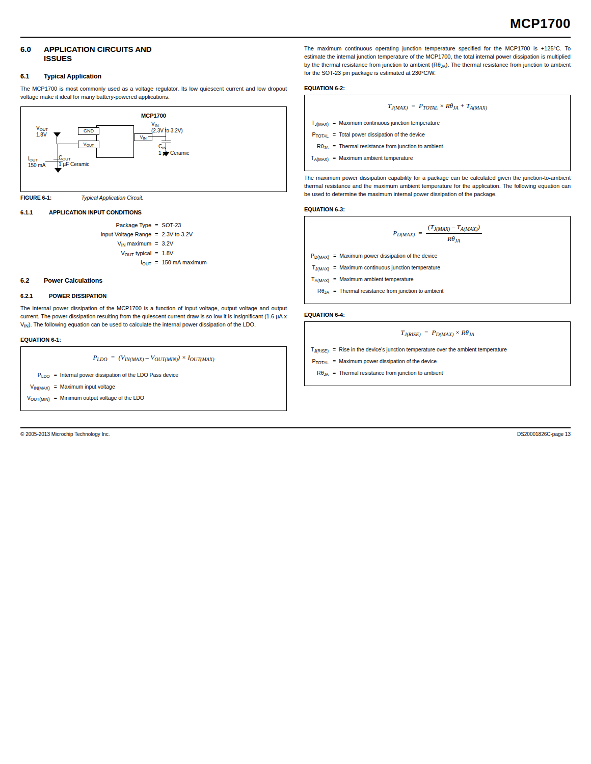MCP1700
6.0 APPLICATION CIRCUITS AND
ISSUES
6.1 Typical Application
The MCP1700 is most commonly used as a voltage regulator. Its low quiescent current and low dropout voltage make it ideal for many battery-powered applications.
MCP1700
GND
VOUT
VIN
VOUT
1.8V
IOUT
150 mA
COUT
1 µF Ceramic
VIN
(2.3V to 3.2V)
CIN
1 µF Ceramic
FIGURE 6-1: Typical Application Circuit.
6.1.1 APPLICATION INPUT CONDITIONS
| Package Type | = | SOT-23 |
| Input Voltage Range | = | 2.3V to 3.2V |
| V IN maximum | = | 3.2V |
| V OUT typical | = | 1.8V |
| I OUT | = | 150 mA maximum |
6.2 Power Calculations
6.2.1 POWER DISSIPATION
The internal power dissipation of the MCP1700 is a function of input voltage, output voltage and output current. The power dissipation resulting from the quiescent current draw is so low it is insignificant (1.6 µA x VIN). The following equation can be used to calculate the internal power dissipation of the LDO.
EQUATION 6-1:
PLDO = (VIN(MAX) – VOUT(MIN)) × IOUT(MAX)
| P LDO | = | Internal power dissipation of the LDO Pass device |
| V IN(MAX) | = | Maximum input voltage |
| V OUT(MIN) | = | Minimum output voltage of the LDO |
The maximum continuous operating junction temperature specified for the MCP1700 is +125°C. To estimate the internal junction temperature of the MCP1700, the total internal power dissipation is multiplied by the thermal resistance from junction to ambient (RθJA). The thermal resistance from junction to ambient for the SOT-23 pin package is estimated at 230°C/W.
EQUATION 6-2:
TJ(MAX) = PTOTAL × RθJA + TA(MAX)
| T J(MAX) | = | Maximum continuous junction temperature |
| P TOTAL | = | Total power dissipation of the device |
| Rθ JA | = | Thermal resistance from junction to ambient |
| T A(MAX) | = | Maximum ambient temperature |
The maximum power dissipation capability for a package can be calculated given the junction-to-ambient thermal resistance and the maximum ambient temperature for the application. The following equation can be used to determine the maximum internal power dissipation of the package.
EQUATION 6-3:
PD(MAX) = (TJ(MAX) – TA(MAX)) RθJA
| P D(MAX) | = | Maximum power dissipation of the device |
| T J(MAX) | = | Maximum continuous junction temperature |
| T A(MAX) | = | Maximum ambient temperature |
| Rθ JA | = | Thermal resistance from junction to ambient |
EQUATION 6-4:
TJ(RISE) = PD(MAX) × RθJA
| T J(RISE) | = | Rise in the device’s junction temperature over the ambient temperature |
| P TOTAL | = | Maximum power dissipation of the device |
| Rθ JA | = | Thermal resistance from junction to ambient |
© 2005-2013 Microchip Technology Inc.
DS20001826C-page 13